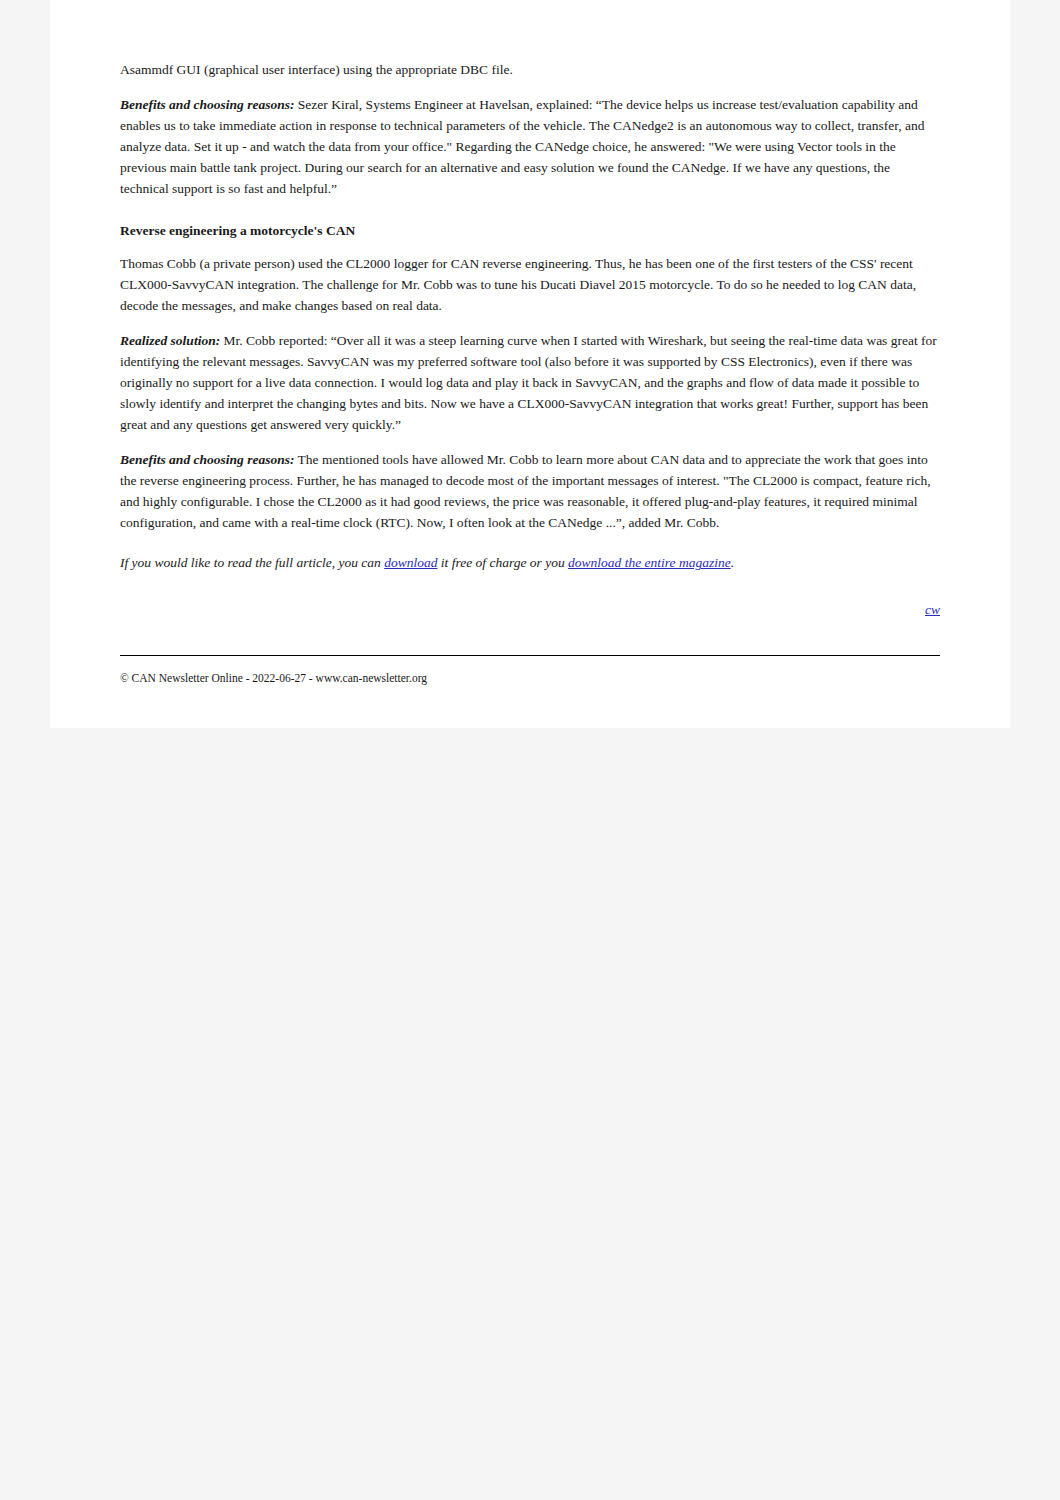Asammdf GUI (graphical user interface) using the appropriate DBC file.
Benefits and choosing reasons: Sezer Kiral, Systems Engineer at Havelsan, explained: “The device helps us increase test/evaluation capability and enables us to take immediate action in response to technical parameters of the vehicle. The CANedge2 is an autonomous way to collect, transfer, and analyze data. Set it up - and watch the data from your office." Regarding the CANedge choice, he answered: "We were using Vector tools in the previous main battle tank project. During our search for an alternative and easy solution we found the CANedge. If we have any questions, the technical support is so fast and helpful.”
Reverse engineering a motorcycle's CAN
Thomas Cobb (a private person) used the CL2000 logger for CAN reverse engineering. Thus, he has been one of the first testers of the CSS' recent CLX000-SavvyCAN integration. The challenge for Mr. Cobb was to tune his Ducati Diavel 2015 motorcycle. To do so he needed to log CAN data, decode the messages, and make changes based on real data.
Realized solution: Mr. Cobb reported: “Over all it was a steep learning curve when I started with Wireshark, but seeing the real-time data was great for identifying the relevant messages. SavvyCAN was my preferred software tool (also before it was supported by CSS Electronics), even if there was originally no support for a live data connection. I would log data and play it back in SavvyCAN, and the graphs and flow of data made it possible to slowly identify and interpret the changing bytes and bits. Now we have a CLX000-SavvyCAN integration that works great! Further, support has been great and any questions get answered very quickly.”
Benefits and choosing reasons: The mentioned tools have allowed Mr. Cobb to learn more about CAN data and to appreciate the work that goes into the reverse engineering process. Further, he has managed to decode most of the important messages of interest. "The CL2000 is compact, feature rich, and highly configurable. I chose the CL2000 as it had good reviews, the price was reasonable, it offered plug-and-play features, it required minimal configuration, and came with a real-time clock (RTC). Now, I often look at the CANedge ...”, added Mr. Cobb.
If you would like to read the full article, you can download it free of charge or you download the entire magazine.
cw
© CAN Newsletter Online - 2022-06-27 - www.can-newsletter.org